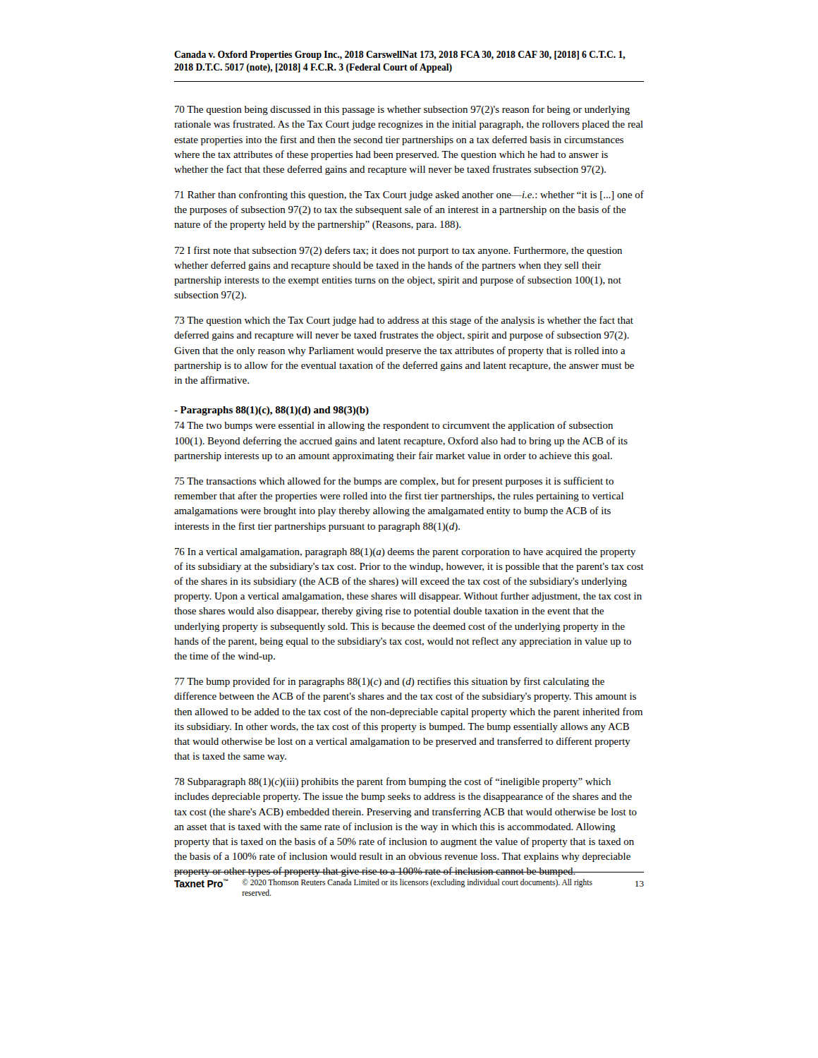Canada v. Oxford Properties Group Inc., 2018 CarswellNat 173, 2018 FCA 30, 2018 CAF 30, [2018] 6 C.T.C. 1,
2018 D.T.C. 5017 (note), [2018] 4 F.C.R. 3 (Federal Court of Appeal)
70 The question being discussed in this passage is whether subsection 97(2)'s reason for being or underlying rationale was frustrated. As the Tax Court judge recognizes in the initial paragraph, the rollovers placed the real estate properties into the first and then the second tier partnerships on a tax deferred basis in circumstances where the tax attributes of these properties had been preserved. The question which he had to answer is whether the fact that these deferred gains and recapture will never be taxed frustrates subsection 97(2).
71 Rather than confronting this question, the Tax Court judge asked another one—i.e.: whether “it is [...] one of the purposes of subsection 97(2) to tax the subsequent sale of an interest in a partnership on the basis of the nature of the property held by the partnership” (Reasons, para. 188).
72 I first note that subsection 97(2) defers tax; it does not purport to tax anyone. Furthermore, the question whether deferred gains and recapture should be taxed in the hands of the partners when they sell their partnership interests to the exempt entities turns on the object, spirit and purpose of subsection 100(1), not subsection 97(2).
73 The question which the Tax Court judge had to address at this stage of the analysis is whether the fact that deferred gains and recapture will never be taxed frustrates the object, spirit and purpose of subsection 97(2). Given that the only reason why Parliament would preserve the tax attributes of property that is rolled into a partnership is to allow for the eventual taxation of the deferred gains and latent recapture, the answer must be in the affirmative.
- Paragraphs 88(1)(c), 88(1)(d) and 98(3)(b)
74 The two bumps were essential in allowing the respondent to circumvent the application of subsection 100(1). Beyond deferring the accrued gains and latent recapture, Oxford also had to bring up the ACB of its partnership interests up to an amount approximating their fair market value in order to achieve this goal.
75 The transactions which allowed for the bumps are complex, but for present purposes it is sufficient to remember that after the properties were rolled into the first tier partnerships, the rules pertaining to vertical amalgamations were brought into play thereby allowing the amalgamated entity to bump the ACB of its interests in the first tier partnerships pursuant to paragraph 88(1)(d).
76 In a vertical amalgamation, paragraph 88(1)(a) deems the parent corporation to have acquired the property of its subsidiary at the subsidiary's tax cost. Prior to the windup, however, it is possible that the parent's tax cost of the shares in its subsidiary (the ACB of the shares) will exceed the tax cost of the subsidiary's underlying property. Upon a vertical amalgamation, these shares will disappear. Without further adjustment, the tax cost in those shares would also disappear, thereby giving rise to potential double taxation in the event that the underlying property is subsequently sold. This is because the deemed cost of the underlying property in the hands of the parent, being equal to the subsidiary's tax cost, would not reflect any appreciation in value up to the time of the wind-up.
77 The bump provided for in paragraphs 88(1)(c) and (d) rectifies this situation by first calculating the difference between the ACB of the parent's shares and the tax cost of the subsidiary's property. This amount is then allowed to be added to the tax cost of the non-depreciable capital property which the parent inherited from its subsidiary. In other words, the tax cost of this property is bumped. The bump essentially allows any ACB that would otherwise be lost on a vertical amalgamation to be preserved and transferred to different property that is taxed the same way.
78 Subparagraph 88(1)(c)(iii) prohibits the parent from bumping the cost of “ineligible property” which includes depreciable property. The issue the bump seeks to address is the disappearance of the shares and the tax cost (the share's ACB) embedded therein. Preserving and transferring ACB that would otherwise be lost to an asset that is taxed with the same rate of inclusion is the way in which this is accommodated. Allowing property that is taxed on the basis of a 50% rate of inclusion to augment the value of property that is taxed on the basis of a 100% rate of inclusion would result in an obvious revenue loss. That explains why depreciable property or other types of property that give rise to a 100% rate of inclusion cannot be bumped.
Taxnet Pro™
© 2020 Thomson Reuters Canada Limited or its licensors (excluding individual court documents). All rights reserved.
13